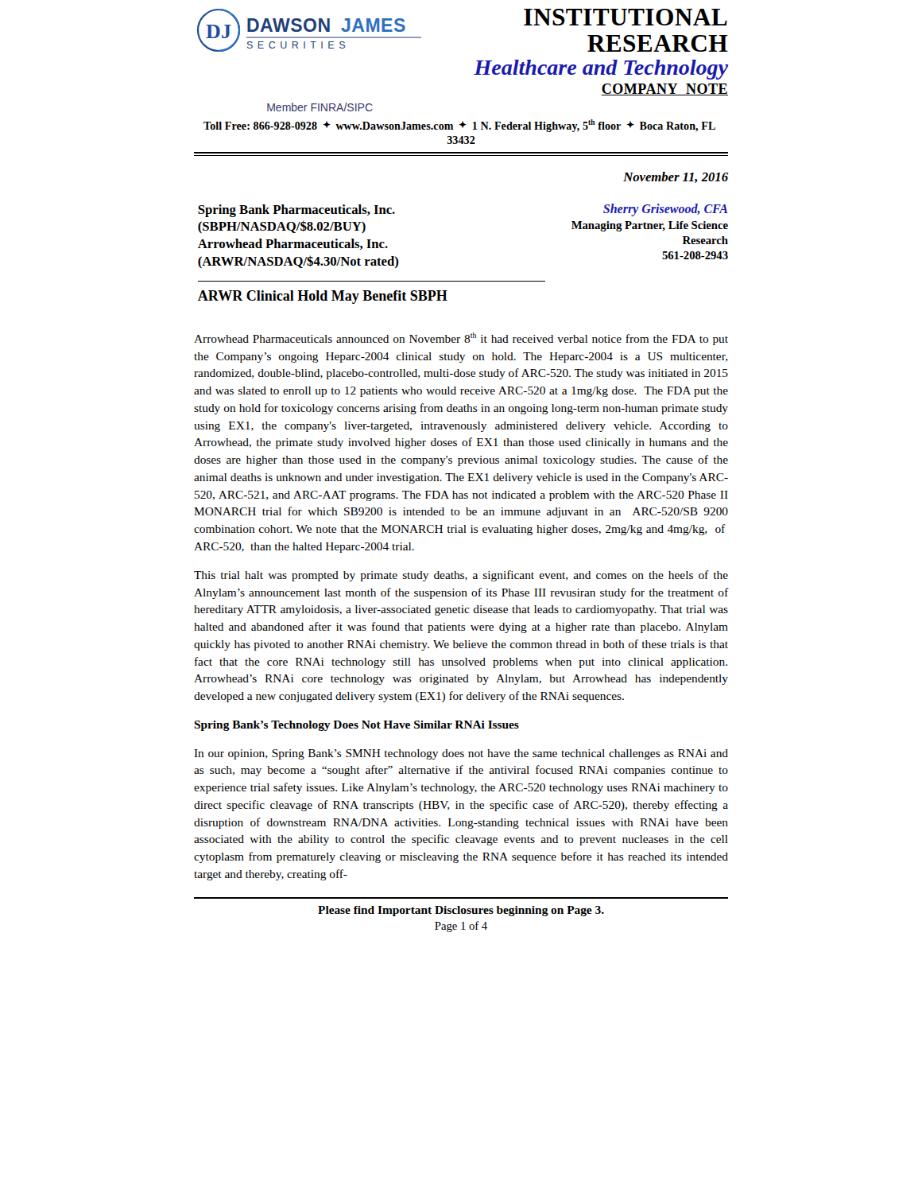DJ DAWSON JAMES SECURITIES
INSTITUTIONAL RESEARCH
Healthcare and Technology
COMPANY NOTE
Member FINRA/SIPC
Toll Free: 866-928-0928 ✦ www.DawsonJames.com ✦ 1 N. Federal Highway, 5th floor ✦ Boca Raton, FL 33432
November 11, 2016
Spring Bank Pharmaceuticals, Inc.
(SBPH/NASDAQ/$8.02/BUY)
Arrowhead Pharmaceuticals, Inc.
(ARWR/NASDAQ/$4.30/Not rated)
Sherry Grisewood, CFA
Managing Partner, Life Science
Research
561-208-2943
ARWR Clinical Hold May Benefit SBPH
Arrowhead Pharmaceuticals announced on November 8th it had received verbal notice from the FDA to put the Company’s ongoing Heparc-2004 clinical study on hold. The Heparc-2004 is a US multicenter, randomized, double-blind, placebo-controlled, multi-dose study of ARC-520. The study was initiated in 2015 and was slated to enroll up to 12 patients who would receive ARC-520 at a 1mg/kg dose. The FDA put the study on hold for toxicology concerns arising from deaths in an ongoing long-term non-human primate study using EX1, the company's liver-targeted, intravenously administered delivery vehicle. According to Arrowhead, the primate study involved higher doses of EX1 than those used clinically in humans and the doses are higher than those used in the company's previous animal toxicology studies. The cause of the animal deaths is unknown and under investigation. The EX1 delivery vehicle is used in the Company's ARC-520, ARC-521, and ARC-AAT programs. The FDA has not indicated a problem with the ARC-520 Phase II MONARCH trial for which SB9200 is intended to be an immune adjuvant in an ARC-520/SB 9200 combination cohort. We note that the MONARCH trial is evaluating higher doses, 2mg/kg and 4mg/kg, of ARC-520, than the halted Heparc-2004 trial.
This trial halt was prompted by primate study deaths, a significant event, and comes on the heels of the Alnylam’s announcement last month of the suspension of its Phase III revusiran study for the treatment of hereditary ATTR amyloidosis, a liver-associated genetic disease that leads to cardiomyopathy. That trial was halted and abandoned after it was found that patients were dying at a higher rate than placebo. Alnylam quickly has pivoted to another RNAi chemistry. We believe the common thread in both of these trials is that fact that the core RNAi technology still has unsolved problems when put into clinical application. Arrowhead’s RNAi core technology was originated by Alnylam, but Arrowhead has independently developed a new conjugated delivery system (EX1) for delivery of the RNAi sequences.
Spring Bank’s Technology Does Not Have Similar RNAi Issues
In our opinion, Spring Bank’s SMNH technology does not have the same technical challenges as RNAi and as such, may become a “sought after” alternative if the antiviral focused RNAi companies continue to experience trial safety issues. Like Alnylam’s technology, the ARC-520 technology uses RNAi machinery to direct specific cleavage of RNA transcripts (HBV, in the specific case of ARC-520), thereby effecting a disruption of downstream RNA/DNA activities. Long-standing technical issues with RNAi have been associated with the ability to control the specific cleavage events and to prevent nucleases in the cell cytoplasm from prematurely cleaving or miscleaving the RNA sequence before it has reached its intended target and thereby, creating off-
Please find Important Disclosures beginning on Page 3.
Page 1 of 4